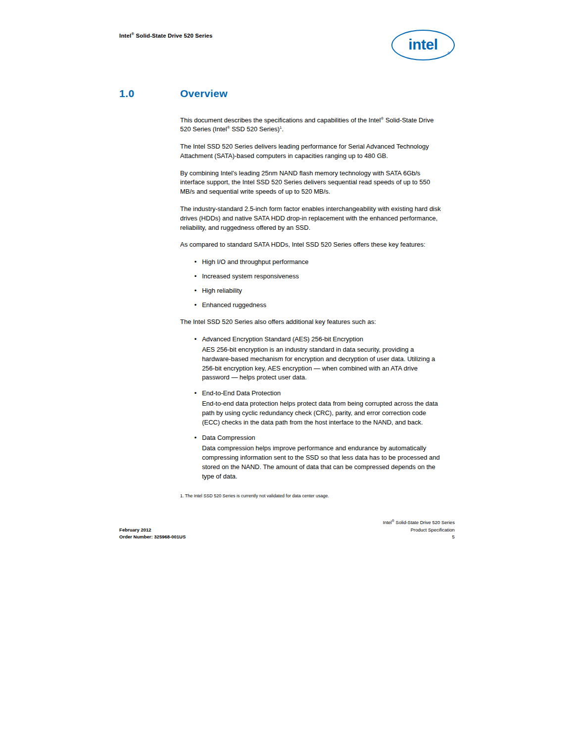Intel® Solid-State Drive 520 Series
intel
®
1.0
Overview
This document describes the specifications and capabilities of the Intel® Solid-State Drive 520 Series (Intel® SSD 520 Series)1.
The Intel SSD 520 Series delivers leading performance for Serial Advanced Technology Attachment (SATA)-based computers in capacities ranging up to 480 GB.
By combining Intel's leading 25nm NAND flash memory technology with SATA 6Gb/s interface support, the Intel SSD 520 Series delivers sequential read speeds of up to 550 MB/s and sequential write speeds of up to 520 MB/s.
The industry-standard 2.5-inch form factor enables interchangeability with existing hard disk drives (HDDs) and native SATA HDD drop-in replacement with the enhanced performance, reliability, and ruggedness offered by an SSD.
As compared to standard SATA HDDs, Intel SSD 520 Series offers these key features:
High I/O and throughput performance
Increased system responsiveness
High reliability
Enhanced ruggedness
The Intel SSD 520 Series also offers additional key features such as:
Advanced Encryption Standard (AES) 256-bit Encryption AES 256-bit encryption is an industry standard in data security, providing a hardware-based mechanism for encryption and decryption of user data. Utilizing a 256-bit encryption key, AES encryption — when combined with an ATA drive password — helps protect user data.
End-to-End Data Protection End-to-end data protection helps protect data from being corrupted across the data path by using cyclic redundancy check (CRC), parity, and error correction code (ECC) checks in the data path from the host interface to the NAND, and back.
Data Compression Data compression helps improve performance and endurance by automatically compressing information sent to the SSD so that less data has to be processed and stored on the NAND. The amount of data that can be compressed depends on the type of data.
1. The Intel SSD 520 Series is currently not validated for data center usage.
February 2012
Order Number: 325968-001US
Intel® Solid-State Drive 520 Series
Product Specification
5